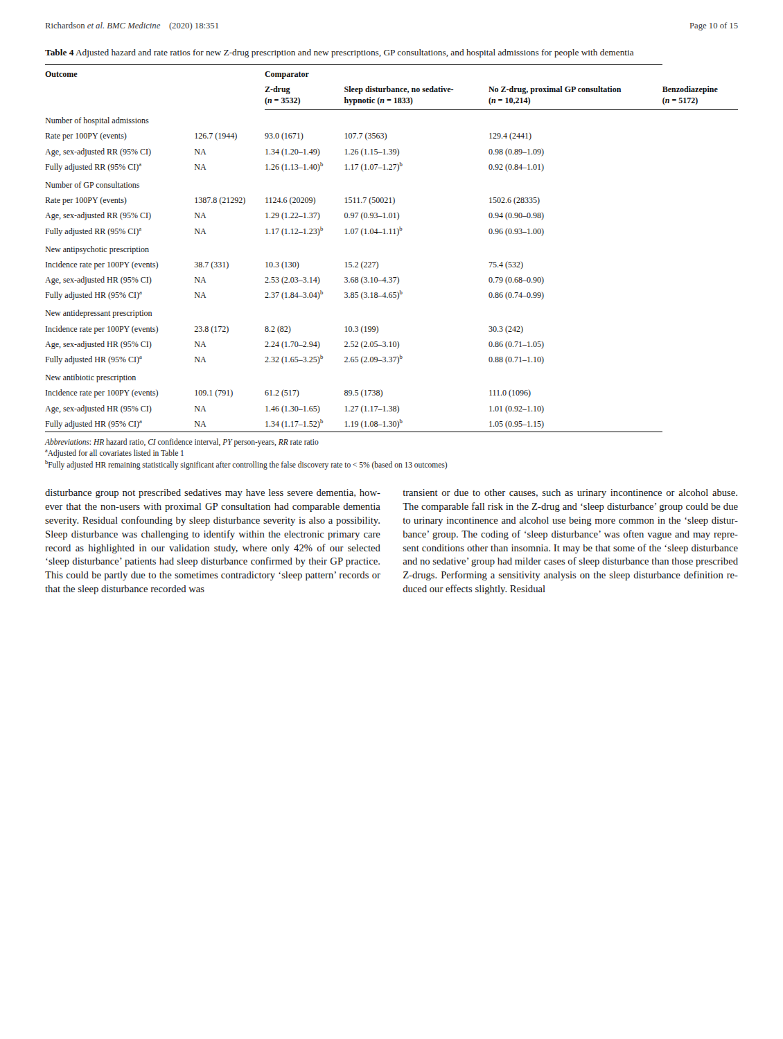Richardson et al. BMC Medicine (2020) 18:351
Page 10 of 15
Table 4 Adjusted hazard and rate ratios for new Z-drug prescription and new prescriptions, GP consultations, and hospital admissions for people with dementia
| Outcome | | Comparator |
| --- | --- | --- |
| Z-drug ( n = 3532) | Sleep disturbance, no sedative- hypnotic ( n = 1833) | No Z-drug, proximal GP consultation ( n = 10,214) | Benzodiazepine ( n = 5172) |
| Number of hospital admissions |
| Rate per 100PY (events) | 126.7 (1944) | 93.0 (1671) | 107.7 (3563) | 129.4 (2441) |
| Age, sex-adjusted RR (95% CI) | NA | 1.34 (1.20–1.49) | 1.26 (1.15–1.39) | 0.98 (0.89–1.09) |
| Fully adjusted RR (95% CI) a | NA | 1.26 (1.13–1.40) b | 1.17 (1.07–1.27) b | 0.92 (0.84–1.01) |
| Number of GP consultations |
| Rate per 100PY (events) | 1387.8 (21292) | 1124.6 (20209) | 1511.7 (50021) | 1502.6 (28335) |
| Age, sex-adjusted RR (95% CI) | NA | 1.29 (1.22–1.37) | 0.97 (0.93–1.01) | 0.94 (0.90–0.98) |
| Fully adjusted RR (95% CI) a | NA | 1.17 (1.12–1.23) b | 1.07 (1.04–1.11) b | 0.96 (0.93–1.00) |
| New antipsychotic prescription |
| Incidence rate per 100PY (events) | 38.7 (331) | 10.3 (130) | 15.2 (227) | 75.4 (532) |
| Age, sex-adjusted HR (95% CI) | NA | 2.53 (2.03–3.14) | 3.68 (3.10–4.37) | 0.79 (0.68–0.90) |
| Fully adjusted HR (95% CI) a | NA | 2.37 (1.84–3.04) b | 3.85 (3.18–4.65) b | 0.86 (0.74–0.99) |
| New antidepressant prescription |
| Incidence rate per 100PY (events) | 23.8 (172) | 8.2 (82) | 10.3 (199) | 30.3 (242) |
| Age, sex-adjusted HR (95% CI) | NA | 2.24 (1.70–2.94) | 2.52 (2.05–3.10) | 0.86 (0.71–1.05) |
| Fully adjusted HR (95% CI) a | NA | 2.32 (1.65–3.25) b | 2.65 (2.09–3.37) b | 0.88 (0.71–1.10) |
| New antibiotic prescription |
| Incidence rate per 100PY (events) | 109.1 (791) | 61.2 (517) | 89.5 (1738) | 111.0 (1096) |
| Age, sex-adjusted HR (95% CI) | NA | 1.46 (1.30–1.65) | 1.27 (1.17–1.38) | 1.01 (0.92–1.10) |
| Fully adjusted HR (95% CI) a | NA | 1.34 (1.17–1.52) b | 1.19 (1.08–1.30) b | 1.05 (0.95–1.15) |
Abbreviations: HR hazard ratio, CI confidence interval, PY person-years, RR rate ratio
aAdjusted for all covariates listed in Table 1
bFully adjusted HR remaining statistically significant after controlling the false discovery rate to < 5% (based on 13 outcomes)
disturbance group not prescribed sedatives may have less severe dementia, however that the non-users with proximal GP consultation had comparable dementia severity. Residual confounding by sleep disturbance severity is also a possibility. Sleep disturbance was challenging to identify within the electronic primary care record as highlighted in our validation study, where only 42% of our selected ‘sleep disturbance’ patients had sleep disturbance confirmed by their GP practice. This could be partly due to the sometimes contradictory ‘sleep pattern’ records or that the sleep disturbance recorded was
transient or due to other causes, such as urinary incontinence or alcohol abuse. The comparable fall risk in the Z-drug and ‘sleep disturbance’ group could be due to urinary incontinence and alcohol use being more common in the ‘sleep disturbance’ group. The coding of ‘sleep disturbance’ was often vague and may represent conditions other than insomnia. It may be that some of the ‘sleep disturbance and no sedative’ group had milder cases of sleep disturbance than those prescribed Z-drugs. Performing a sensitivity analysis on the sleep disturbance definition reduced our effects slightly. Residual